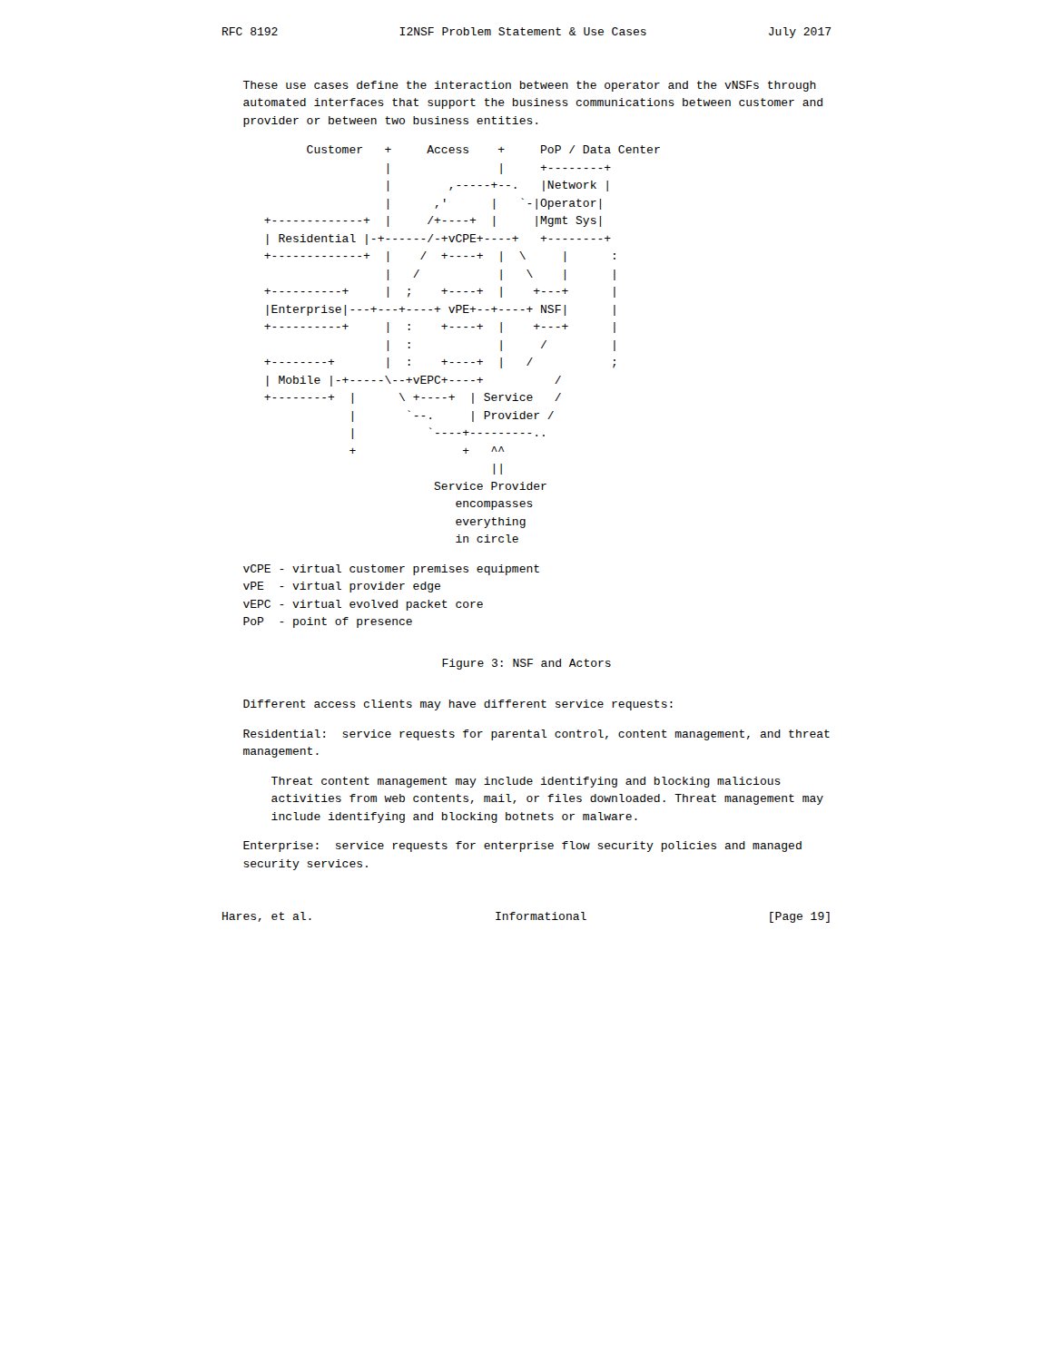RFC 8192 I2NSF Problem Statement & Use Cases July 2017
These use cases define the interaction between the operator and the vNSFs through automated interfaces that support the business communications between customer and provider or between two business entities.
            Customer   +     Access    +     PoP / Data Center
                       |               |     +--------+
                       |        ,-----+--.   |Network |
                       |      ,'      |   `-|Operator|
      +-------------+  |     /+----+  |     |Mgmt Sys|
      | Residential |-+------/-+vCPE+----+   +--------+
      +-------------+  |    /  +----+  |  \     |      :
                       |   /           |   \    |      |
      +----------+     |  ;    +----+  |    +---+      |
      |Enterprise|---+---+----+ vPE+--+----+ NSF|      |
      +----------+     |  :    +----+  |    +---+      |
                       |  :            |     /         |
      +--------+       |  :    +----+  |   /           ;
      | Mobile |-+-----\--+vEPC+----+          /
      +--------+  |      \ +----+  | Service   /
                  |       `--.     | Provider /
                  |          `----+---------..
                  +               +   ^^
                                      ||
                              Service Provider
                                 encompasses
                                 everything
                                 in circle
vCPE - virtual customer premises equipment
vPE  - virtual provider edge
vEPC - virtual evolved packet core
PoP  - point of presence
Figure 3: NSF and Actors
Different access clients may have different service requests:
Residential: service requests for parental control, content management, and threat management.
Threat content management may include identifying and blocking malicious activities from web contents, mail, or files downloaded. Threat management may include identifying and blocking botnets or malware.
Enterprise: service requests for enterprise flow security policies and managed security services.
Hares, et al. Informational [Page 19]